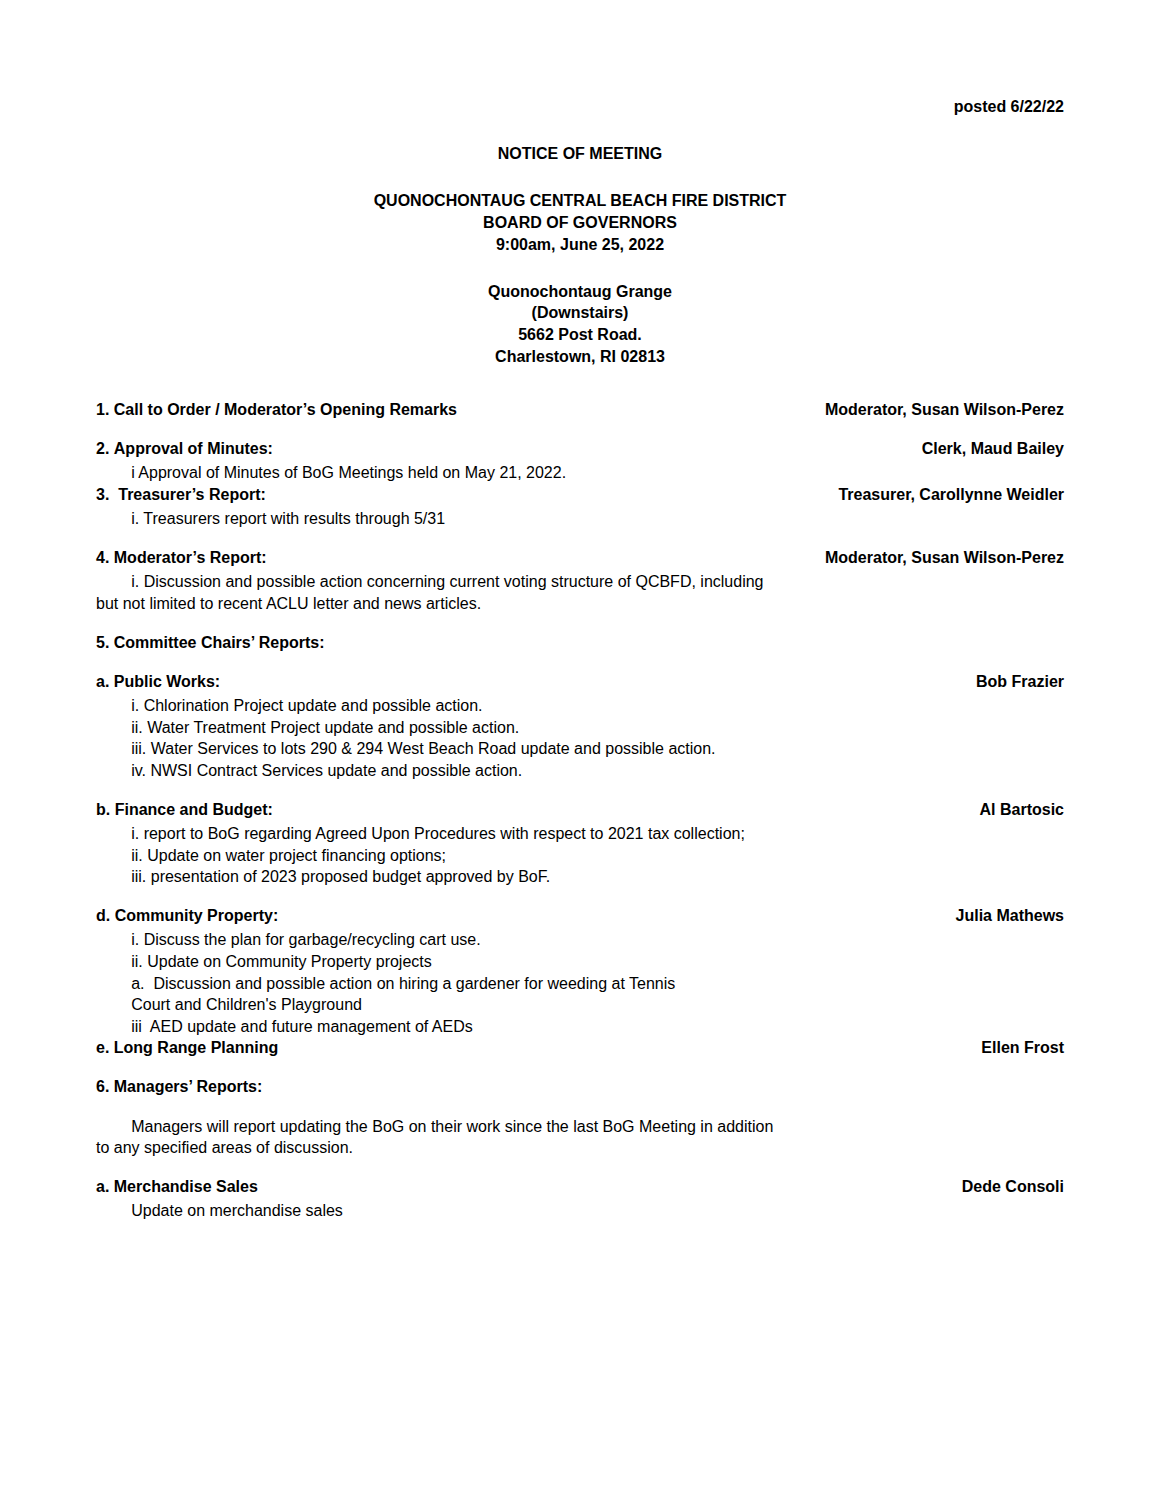posted 6/22/22
NOTICE OF MEETING
QUONOCHONTAUG CENTRAL BEACH FIRE DISTRICT
BOARD OF GOVERNORS
9:00am, June 25, 2022
Quonochontaug Grange
(Downstairs)
5662 Post Road.
Charlestown, RI 02813
1. Call to Order / Moderator’s Opening Remarks Moderator, Susan Wilson-Perez
2. Approval of Minutes: Clerk, Maud Bailey
i Approval of Minutes of BoG Meetings held on May 21, 2022.
3. Treasurer’s Report: Treasurer, Carollynne Weidler
i. Treasurers report with results through 5/31
4. Moderator’s Report: Moderator, Susan Wilson-Perez
i. Discussion and possible action concerning current voting structure of QCBFD, including
but not limited to recent ACLU letter and news articles.
5. Committee Chairs’ Reports:
a. Public Works: Bob Frazier
i. Chlorination Project update and possible action.
ii. Water Treatment Project update and possible action.
iii. Water Services to lots 290 & 294 West Beach Road update and possible action.
iv. NWSI Contract Services update and possible action.
b. Finance and Budget: Al Bartosic
i. report to BoG regarding Agreed Upon Procedures with respect to 2021 tax collection;
ii. Update on water project financing options;
iii. presentation of 2023 proposed budget approved by BoF.
d. Community Property: Julia Mathews
i. Discuss the plan for garbage/recycling cart use.
ii. Update on Community Property projects
a. Discussion and possible action on hiring a gardener for weeding at Tennis
Court and Children's Playground
iii AED update and future management of AEDs
e. Long Range Planning Ellen Frost
6. Managers’ Reports:
Managers will report updating the BoG on their work since the last BoG Meeting in addition
to any specified areas of discussion.
a. Merchandise Sales Dede Consoli
Update on merchandise sales